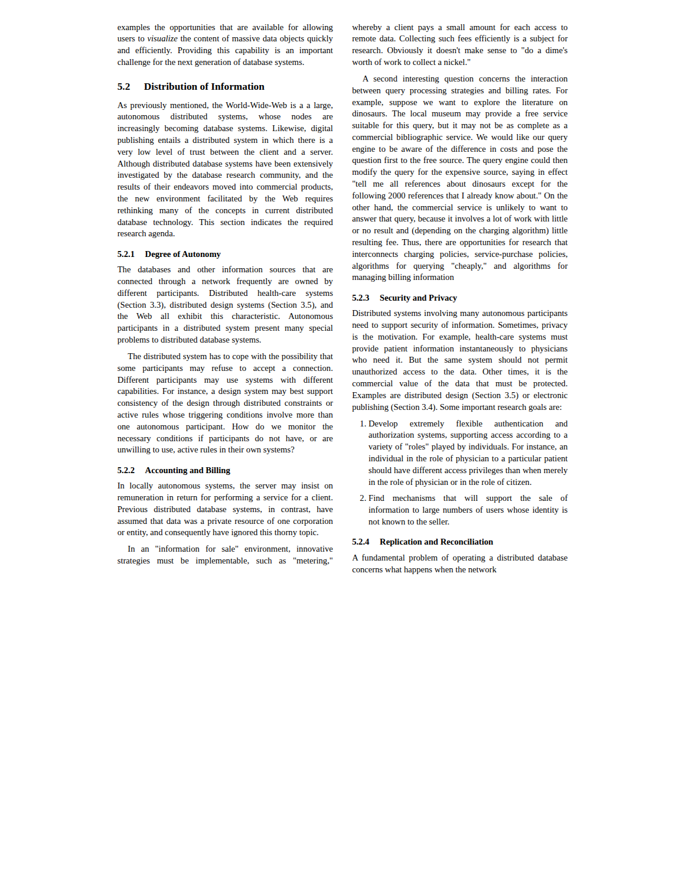examples the opportunities that are available for allowing users to visualize the content of massive data objects quickly and efficiently. Providing this capability is an important challenge for the next generation of database systems.
5.2 Distribution of Information
As previously mentioned, the World-Wide-Web is a a large, autonomous distributed systems, whose nodes are increasingly becoming database systems. Likewise, digital publishing entails a distributed system in which there is a very low level of trust between the client and a server. Although distributed database systems have been extensively investigated by the database research community, and the results of their endeavors moved into commercial products, the new environment facilitated by the Web requires rethinking many of the concepts in current distributed database technology. This section indicates the required research agenda.
5.2.1 Degree of Autonomy
The databases and other information sources that are connected through a network frequently are owned by different participants. Distributed health-care systems (Section 3.3), distributed design systems (Section 3.5), and the Web all exhibit this characteristic. Autonomous participants in a distributed system present many special problems to distributed database systems.
The distributed system has to cope with the possibility that some participants may refuse to accept a connection. Different participants may use systems with different capabilities. For instance, a design system may best support consistency of the design through distributed constraints or active rules whose triggering conditions involve more than one autonomous participant. How do we monitor the necessary conditions if participants do not have, or are unwilling to use, active rules in their own systems?
5.2.2 Accounting and Billing
In locally autonomous systems, the server may insist on remuneration in return for performing a service for a client. Previous distributed database systems, in contrast, have assumed that data was a private resource of one corporation or entity, and consequently have ignored this thorny topic.
In an "information for sale" environment, innovative strategies must be implementable, such as "metering," whereby a client pays a small amount for each access to remote data. Collecting such fees efficiently is a subject for research. Obviously it doesn't make sense to "do a dime's worth of work to collect a nickel."
A second interesting question concerns the interaction between query processing strategies and billing rates. For example, suppose we want to explore the literature on dinosaurs. The local museum may provide a free service suitable for this query, but it may not be as complete as a commercial bibliographic service. We would like our query engine to be aware of the difference in costs and pose the question first to the free source. The query engine could then modify the query for the expensive source, saying in effect "tell me all references about dinosaurs except for the following 2000 references that I already know about." On the other hand, the commercial service is unlikely to want to answer that query, because it involves a lot of work with little or no result and (depending on the charging algorithm) little resulting fee. Thus, there are opportunities for research that interconnects charging policies, service-purchase policies, algorithms for querying "cheaply," and algorithms for managing billing information
5.2.3 Security and Privacy
Distributed systems involving many autonomous participants need to support security of information. Sometimes, privacy is the motivation. For example, health-care systems must provide patient information instantaneously to physicians who need it. But the same system should not permit unauthorized access to the data. Other times, it is the commercial value of the data that must be protected. Examples are distributed design (Section 3.5) or electronic publishing (Section 3.4). Some important research goals are:
Develop extremely flexible authentication and authorization systems, supporting access according to a variety of "roles" played by individuals. For instance, an individual in the role of physician to a particular patient should have different access privileges than when merely in the role of physician or in the role of citizen.
Find mechanisms that will support the sale of information to large numbers of users whose identity is not known to the seller.
5.2.4 Replication and Reconciliation
A fundamental problem of operating a distributed database concerns what happens when the network